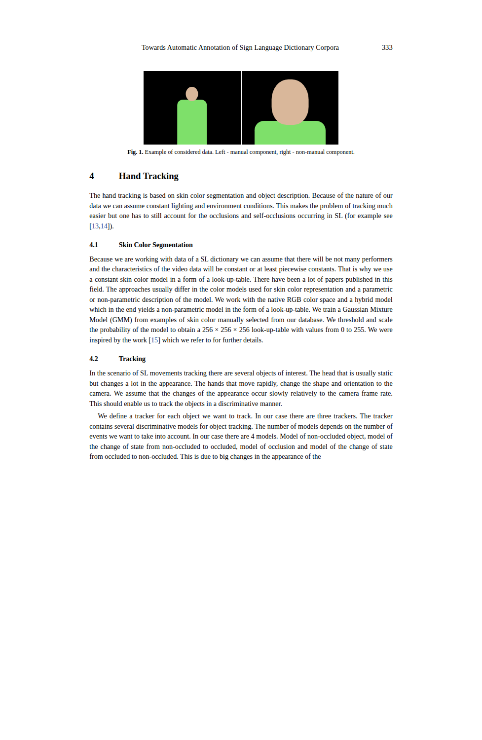Towards Automatic Annotation of Sign Language Dictionary Corpora 333
Fig. 1. Example of considered data. Left - manual component, right - non-manual component.
4 Hand Tracking
The hand tracking is based on skin color segmentation and object description. Because of the nature of our data we can assume constant lighting and environment conditions. This makes the problem of tracking much easier but one has to still account for the occlusions and self-occlusions occurring in SL (for example see [13,14]).
4.1 Skin Color Segmentation
Because we are working with data of a SL dictionary we can assume that there will be not many performers and the characteristics of the video data will be constant or at least piecewise constants. That is why we use a constant skin color model in a form of a look-up-table. There have been a lot of papers published in this field. The approaches usually differ in the color models used for skin color representation and a parametric or non-parametric description of the model. We work with the native RGB color space and a hybrid model which in the end yields a non-parametric model in the form of a look-up-table. We train a Gaussian Mixture Model (GMM) from examples of skin color manually selected from our database. We threshold and scale the probability of the model to obtain a 256 × 256 × 256 look-up-table with values from 0 to 255. We were inspired by the work [15] which we refer to for further details.
4.2 Tracking
In the scenario of SL movements tracking there are several objects of interest. The head that is usually static but changes a lot in the appearance. The hands that move rapidly, change the shape and orientation to the camera. We assume that the changes of the appearance occur slowly relatively to the camera frame rate. This should enable us to track the objects in a discriminative manner.
We define a tracker for each object we want to track. In our case there are three trackers. The tracker contains several discriminative models for object tracking. The number of models depends on the number of events we want to take into account. In our case there are 4 models. Model of non-occluded object, model of the change of state from non-occluded to occluded, model of occlusion and model of the change of state from occluded to non-occluded. This is due to big changes in the appearance of the